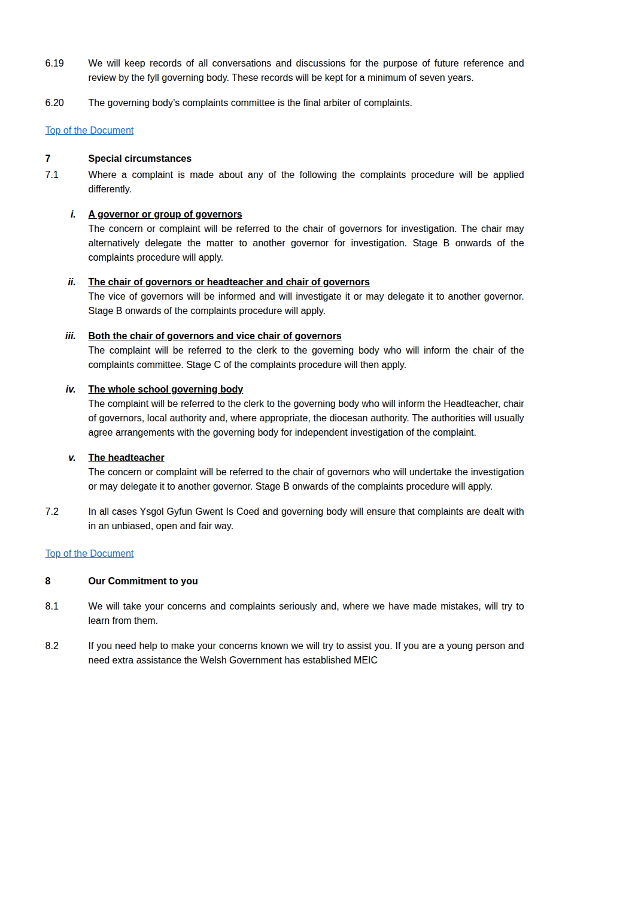6.19
We will keep records of all conversations and discussions for the purpose of future reference and review by the fyll governing body. These records will be kept for a minimum of seven years.
6.20
The governing body’s complaints committee is the final arbiter of complaints.
Top of the Document
7 Special circumstances
7.1
Where a complaint is made about any of the following the complaints procedure will be applied differently.
i.
A governor or group of governors The concern or complaint will be referred to the chair of governors for investigation. The chair may alternatively delegate the matter to another governor for investigation. Stage B onwards of the complaints procedure will apply.
ii.
The chair of governors or headteacher and chair of governors The vice of governors will be informed and will investigate it or may delegate it to another governor. Stage B onwards of the complaints procedure will apply.
iii.
Both the chair of governors and vice chair of governors The complaint will be referred to the clerk to the governing body who will inform the chair of the complaints committee. Stage C of the complaints procedure will then apply.
iv.
The whole school governing body The complaint will be referred to the clerk to the governing body who will inform the Headteacher, chair of governors, local authority and, where appropriate, the diocesan authority. The authorities will usually agree arrangements with the governing body for independent investigation of the complaint.
v.
The headteacher The concern or complaint will be referred to the chair of governors who will undertake the investigation or may delegate it to another governor. Stage B onwards of the complaints procedure will apply.
7.2
In all cases Ysgol Gyfun Gwent Is Coed and governing body will ensure that complaints are dealt with in an unbiased, open and fair way.
Top of the Document
8 Our Commitment to you
8.1
We will take your concerns and complaints seriously and, where we have made mistakes, will try to learn from them.
8.2
If you need help to make your concerns known we will try to assist you. If you are a young person and need extra assistance the Welsh Government has established MEIC